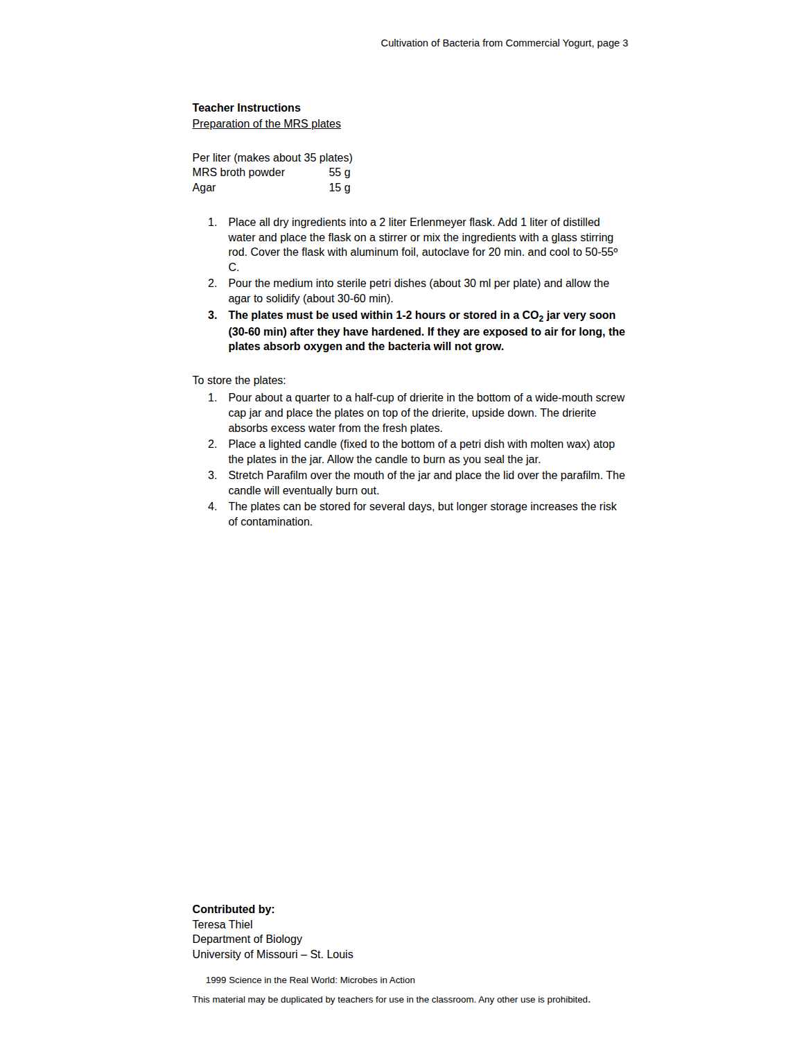Cultivation of Bacteria from Commercial Yogurt, page 3
Teacher Instructions
Preparation of the MRS plates
Per liter (makes about 35 plates) MRS broth powder55 g Agar15 g
Place all dry ingredients into a 2 liter Erlenmeyer flask. Add 1 liter of distilled water and place the flask on a stirrer or mix the ingredients with a glass stirring rod. Cover the flask with aluminum foil, autoclave for 20 min. and cool to 50-55º C.
Pour the medium into sterile petri dishes (about 30 ml per plate) and allow the agar to solidify (about 30-60 min).
The plates must be used within 1-2 hours or stored in a CO2 jar very soon (30-60 min) after they have hardened. If they are exposed to air for long, the plates absorb oxygen and the bacteria will not grow.
To store the plates:
Pour about a quarter to a half-cup of drierite in the bottom of a wide-mouth screw cap jar and place the plates on top of the drierite, upside down. The drierite absorbs excess water from the fresh plates.
Place a lighted candle (fixed to the bottom of a petri dish with molten wax) atop the plates in the jar. Allow the candle to burn as you seal the jar.
Stretch Parafilm over the mouth of the jar and place the lid over the parafilm. The candle will eventually burn out.
The plates can be stored for several days, but longer storage increases the risk of contamination.
Contributed by:
Teresa Thiel
Department of Biology
University of Missouri – St. Louis
1999 Science in the Real World: Microbes in Action
This material may be duplicated by teachers for use in the classroom. Any other use is prohibited.